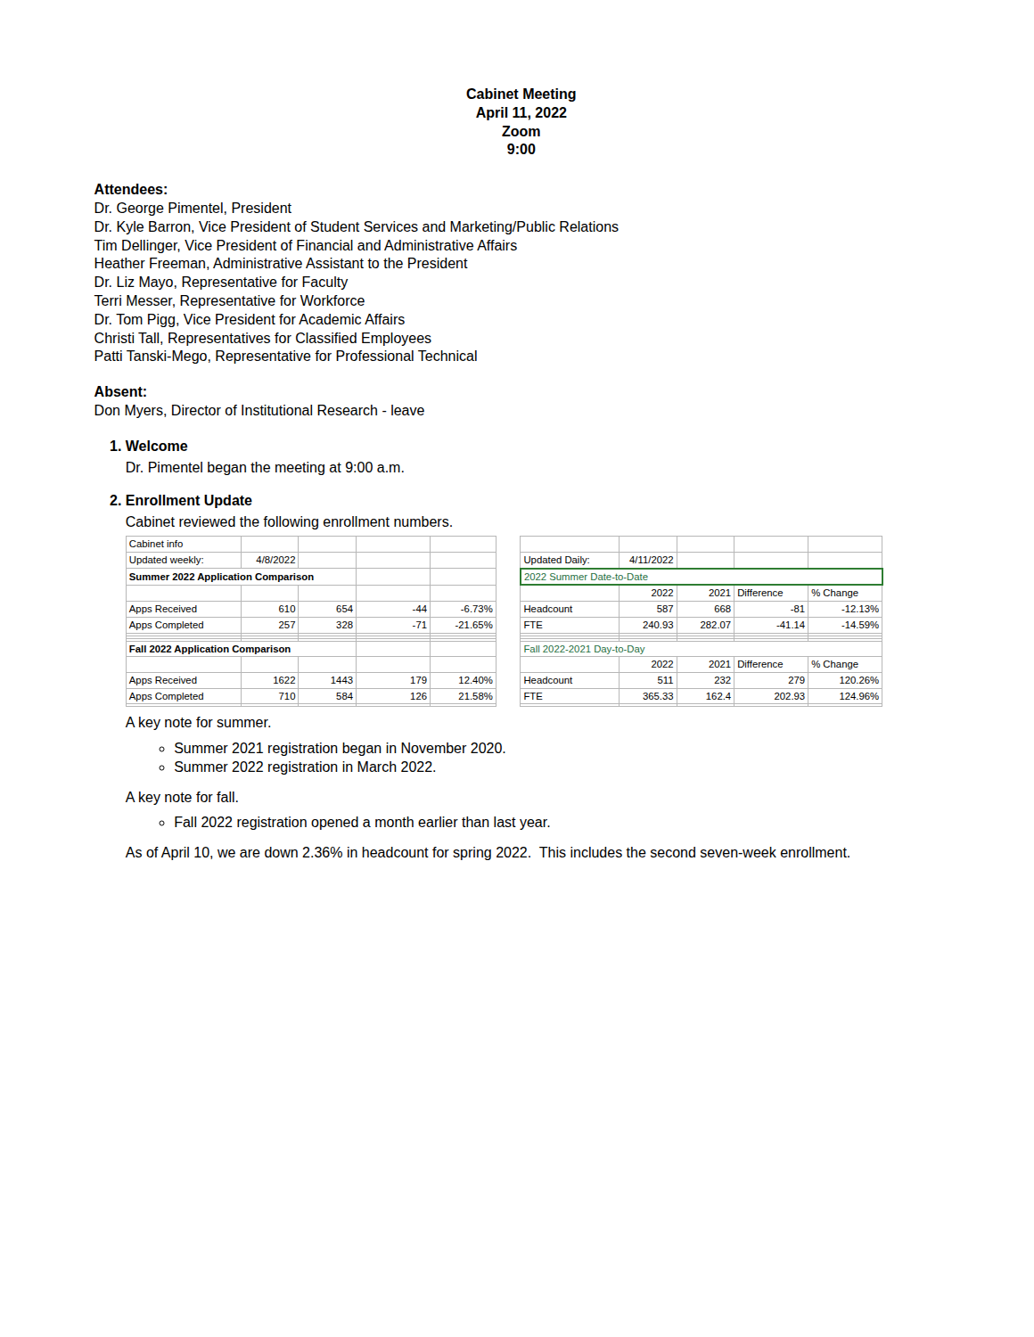Cabinet Meeting
April 11, 2022
Zoom
9:00
Attendees:
Dr. George Pimentel, President
Dr. Kyle Barron, Vice President of Student Services and Marketing/Public Relations
Tim Dellinger, Vice President of Financial and Administrative Affairs
Heather Freeman, Administrative Assistant to the President
Dr. Liz Mayo, Representative for Faculty
Terri Messer, Representative for Workforce
Dr. Tom Pigg, Vice President for Academic Affairs
Christi Tall, Representatives for Classified Employees
Patti Tanski-Mego, Representative for Professional Technical
Absent:
Don Myers, Director of Institutional Research - leave
Welcome
Dr. Pimentel began the meeting at 9:00 a.m.
Enrollment Update
Cabinet reviewed the following enrollment numbers.
| Cabinet info | | | | | | | | | | | |
| Updated weekly: | 4/8/2022 | | | | | Updated Daily: | 4/11/2022 | | | | |
| Summer 2022 Application Comparison | | | | 2022 Summer Date-to-Date | |
| | | | | | | | 2022 | 2021 | Difference | % Change | |
| Apps Received | 610 | 654 | -44 | -6.73% | | Headcount | 587 | 668 | -81 | -12.13% | |
| Apps Completed | 257 | 328 | -71 | -21.65% | | FTE | 240.93 | 282.07 | -41.14 | -14.59% | |
| Fall 2022 Application Comparison | | | | Fall 2022-2021 Day-to-Day | |
| | | | | | | | 2022 | 2021 | Difference | % Change | |
| Apps Received | 1622 | 1443 | 179 | 12.40% | | Headcount | 511 | 232 | 279 | 120.26% | |
| Apps Completed | 710 | 584 | 126 | 21.58% | | FTE | 365.33 | 162.4 | 202.93 | 124.96% | |
A key note for summer.
Summer 2021 registration began in November 2020.
Summer 2022 registration in March 2022.
A key note for fall.
Fall 2022 registration opened a month earlier than last year.
As of April 10, we are down 2.36% in headcount for spring 2022. This includes the second seven-week enrollment.